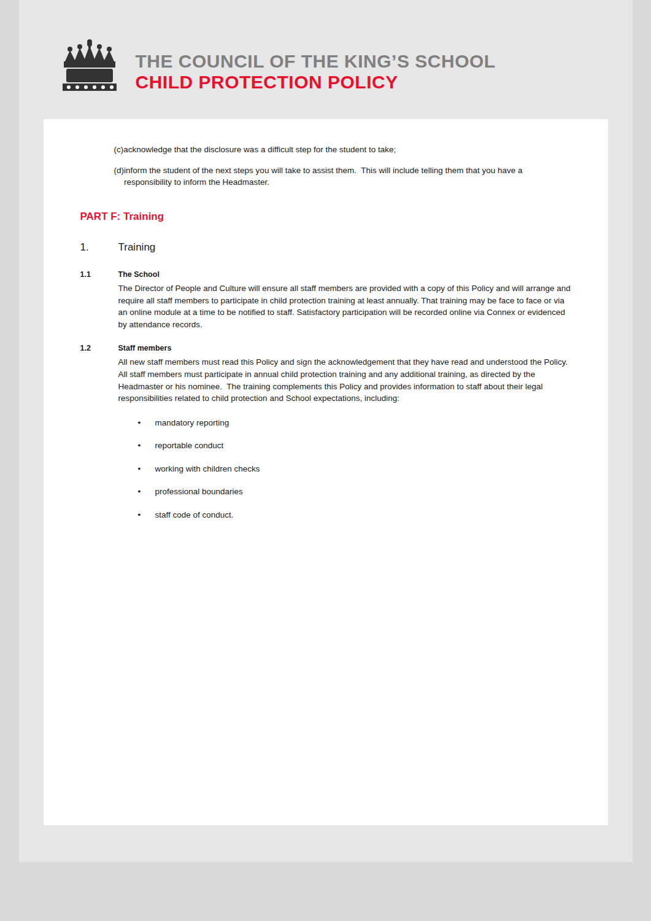THE COUNCIL OF THE KING’S SCHOOL
CHILD PROTECTION POLICY
(c)
acknowledge that the disclosure was a difficult step for the student to take;
(d)
inform the student of the next steps you will take to assist them. This will include telling them that you have a responsibility to inform the Headmaster.
PART F: Training
1.
Training
1.1
The School
The Director of People and Culture will ensure all staff members are provided with a copy of this Policy and will arrange and require all staff members to participate in child protection training at least annually. That training may be face to face or via an online module at a time to be notified to staff. Satisfactory participation will be recorded online via Connex or evidenced by attendance records.
1.2
Staff members
All new staff members must read this Policy and sign the acknowledgement that they have read and understood the Policy.
All staff members must participate in annual child protection training and any additional training, as directed by the Headmaster or his nominee. The training complements this Policy and provides information to staff about their legal responsibilities related to child protection and School expectations, including:
mandatory reporting
reportable conduct
working with children checks
professional boundaries
staff code of conduct.